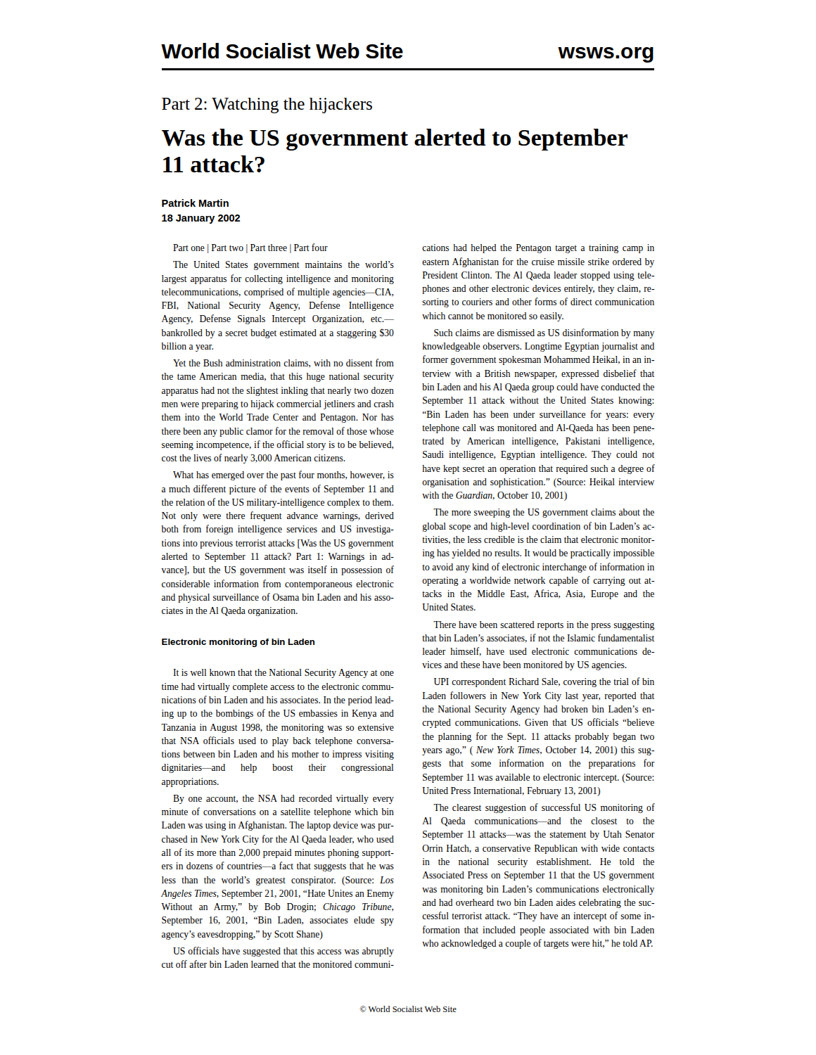World Socialist Web Site
wsws.org
Part 2: Watching the hijackers
Was the US government alerted to September 11 attack?
Patrick Martin
18 January 2002
Part one | Part two | Part three | Part four
The United States government maintains the world’s largest apparatus for collecting intelligence and monitoring telecommunications, comprised of multiple agencies—CIA, FBI, National Security Agency, Defense Intelligence Agency, Defense Signals Intercept Organization, etc.—bankrolled by a secret budget estimated at a staggering $30 billion a year.
Yet the Bush administration claims, with no dissent from the tame American media, that this huge national security apparatus had not the slightest inkling that nearly two dozen men were preparing to hijack commercial jetliners and crash them into the World Trade Center and Pentagon. Nor has there been any public clamor for the removal of those whose seeming incompetence, if the official story is to be believed, cost the lives of nearly 3,000 American citizens.
What has emerged over the past four months, however, is a much different picture of the events of September 11 and the relation of the US military-intelligence complex to them. Not only were there frequent advance warnings, derived both from foreign intelligence services and US investigations into previous terrorist attacks [Was the US government alerted to September 11 attack? Part 1: Warnings in advance], but the US government was itself in possession of considerable information from contemporaneous electronic and physical surveillance of Osama bin Laden and his associates in the Al Qaeda organization.
Electronic monitoring of bin Laden
It is well known that the National Security Agency at one time had virtually complete access to the electronic communications of bin Laden and his associates. In the period leading up to the bombings of the US embassies in Kenya and Tanzania in August 1998, the monitoring was so extensive that NSA officials used to play back telephone conversations between bin Laden and his mother to impress visiting dignitaries—and help boost their congressional appropriations.
By one account, the NSA had recorded virtually every minute of conversations on a satellite telephone which bin Laden was using in Afghanistan. The laptop device was purchased in New York City for the Al Qaeda leader, who used all of its more than 2,000 prepaid minutes phoning supporters in dozens of countries—a fact that suggests that he was less than the world’s greatest conspirator. (Source: Los Angeles Times, September 21, 2001, “Hate Unites an Enemy Without an Army,” by Bob Drogin; Chicago Tribune, September 16, 2001, “Bin Laden, associates elude spy agency’s eavesdropping,” by Scott Shane)
US officials have suggested that this access was abruptly cut off after bin Laden learned that the monitored communications had helped the Pentagon target a training camp in eastern Afghanistan for the cruise missile strike ordered by President Clinton. The Al Qaeda leader stopped using telephones and other electronic devices entirely, they claim, resorting to couriers and other forms of direct communication which cannot be monitored so easily.
Such claims are dismissed as US disinformation by many knowledgeable observers. Longtime Egyptian journalist and former government spokesman Mohammed Heikal, in an interview with a British newspaper, expressed disbelief that bin Laden and his Al Qaeda group could have conducted the September 11 attack without the United States knowing: “Bin Laden has been under surveillance for years: every telephone call was monitored and Al-Qaeda has been penetrated by American intelligence, Pakistani intelligence, Saudi intelligence, Egyptian intelligence. They could not have kept secret an operation that required such a degree of organisation and sophistication.” (Source: Heikal interview with the Guardian, October 10, 2001)
The more sweeping the US government claims about the global scope and high-level coordination of bin Laden’s activities, the less credible is the claim that electronic monitoring has yielded no results. It would be practically impossible to avoid any kind of electronic interchange of information in operating a worldwide network capable of carrying out attacks in the Middle East, Africa, Asia, Europe and the United States.
There have been scattered reports in the press suggesting that bin Laden’s associates, if not the Islamic fundamentalist leader himself, have used electronic communications devices and these have been monitored by US agencies.
UPI correspondent Richard Sale, covering the trial of bin Laden followers in New York City last year, reported that the National Security Agency had broken bin Laden’s encrypted communications. Given that US officials “believe the planning for the Sept. 11 attacks probably began two years ago,” ( New York Times, October 14, 2001) this suggests that some information on the preparations for September 11 was available to electronic intercept. (Source: United Press International, February 13, 2001)
The clearest suggestion of successful US monitoring of Al Qaeda communications—and the closest to the September 11 attacks—was the statement by Utah Senator Orrin Hatch, a conservative Republican with wide contacts in the national security establishment. He told the Associated Press on September 11 that the US government was monitoring bin Laden’s communications electronically and had overheard two bin Laden aides celebrating the successful terrorist attack. “They have an intercept of some information that included people associated with bin Laden who acknowledged a couple of targets were hit,” he told AP.
© World Socialist Web Site